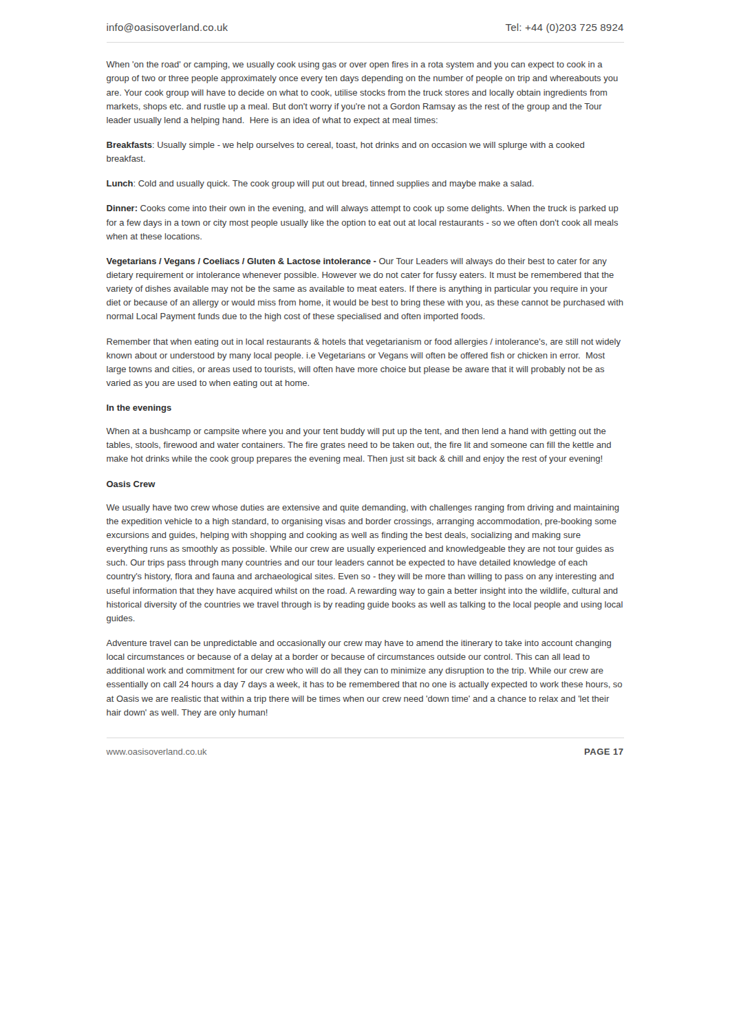info@oasisoverland.co.uk Tel: +44 (0)203 725 8924
When 'on the road' or camping, we usually cook using gas or over open fires in a rota system and you can expect to cook in a group of two or three people approximately once every ten days depending on the number of people on trip and whereabouts you are. Your cook group will have to decide on what to cook, utilise stocks from the truck stores and locally obtain ingredients from markets, shops etc. and rustle up a meal. But don't worry if you're not a Gordon Ramsay as the rest of the group and the Tour leader usually lend a helping hand. Here is an idea of what to expect at meal times:
Breakfasts: Usually simple - we help ourselves to cereal, toast, hot drinks and on occasion we will splurge with a cooked breakfast.
Lunch: Cold and usually quick. The cook group will put out bread, tinned supplies and maybe make a salad.
Dinner: Cooks come into their own in the evening, and will always attempt to cook up some delights. When the truck is parked up for a few days in a town or city most people usually like the option to eat out at local restaurants - so we often don't cook all meals when at these locations.
Vegetarians / Vegans / Coeliacs / Gluten & Lactose intolerance - Our Tour Leaders will always do their best to cater for any dietary requirement or intolerance whenever possible. However we do not cater for fussy eaters. It must be remembered that the variety of dishes available may not be the same as available to meat eaters. If there is anything in particular you require in your diet or because of an allergy or would miss from home, it would be best to bring these with you, as these cannot be purchased with normal Local Payment funds due to the high cost of these specialised and often imported foods.
Remember that when eating out in local restaurants & hotels that vegetarianism or food allergies / intolerance's, are still not widely known about or understood by many local people. i.e Vegetarians or Vegans will often be offered fish or chicken in error. Most large towns and cities, or areas used to tourists, will often have more choice but please be aware that it will probably not be as varied as you are used to when eating out at home.
In the evenings
When at a bushcamp or campsite where you and your tent buddy will put up the tent, and then lend a hand with getting out the tables, stools, firewood and water containers. The fire grates need to be taken out, the fire lit and someone can fill the kettle and make hot drinks while the cook group prepares the evening meal. Then just sit back & chill and enjoy the rest of your evening!
Oasis Crew
We usually have two crew whose duties are extensive and quite demanding, with challenges ranging from driving and maintaining the expedition vehicle to a high standard, to organising visas and border crossings, arranging accommodation, pre-booking some excursions and guides, helping with shopping and cooking as well as finding the best deals, socializing and making sure everything runs as smoothly as possible. While our crew are usually experienced and knowledgeable they are not tour guides as such. Our trips pass through many countries and our tour leaders cannot be expected to have detailed knowledge of each country's history, flora and fauna and archaeological sites. Even so - they will be more than willing to pass on any interesting and useful information that they have acquired whilst on the road. A rewarding way to gain a better insight into the wildlife, cultural and historical diversity of the countries we travel through is by reading guide books as well as talking to the local people and using local guides.
Adventure travel can be unpredictable and occasionally our crew may have to amend the itinerary to take into account changing local circumstances or because of a delay at a border or because of circumstances outside our control. This can all lead to additional work and commitment for our crew who will do all they can to minimize any disruption to the trip. While our crew are essentially on call 24 hours a day 7 days a week, it has to be remembered that no one is actually expected to work these hours, so at Oasis we are realistic that within a trip there will be times when our crew need 'down time' and a chance to relax and 'let their hair down' as well. They are only human!
www.oasisoverland.co.uk PAGE 17